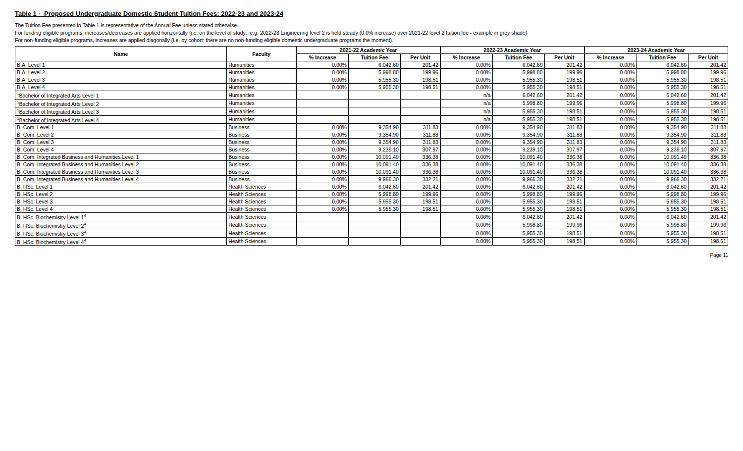Table 1 - Proposed Undergraduate Domestic Student Tuition Fees: 2022-23 and 2023-24
The Tuition Fee presented in Table 1 is representative of the Annual Fee unless stated otherwise.
For funding eligible programs, increases/decreases are applied horizontally (i.e. on the level of study; e.g. 2022-23 Engineering level 2 is held steady (0.0% increase) over 2021-22 level 2 tuition fee - example in grey shade)
For non-funding eligible programs, increases are applied diagonally (i.e. by cohort; there are no non-funding eligible domestic undergraduate programs the moment).
| Name | Faculty | 2021-22 Academic Year | 2022-23 Academic Year | 2023-24 Academic Year |
| --- | --- | --- | --- | --- |
| % Increase | Tuition Fee | Per Unit | % Increase | Tuition Fee | Per Unit | % Increase | Tuition Fee | Per Unit |
| B.A. Level 1 | Humanities | 0.00% | 6,042.60 | 201.42 | 0.00% | 6,042.60 | 201.42 | 0.00% | 6,042.60 | 201.42 |
| B.A. Level 2 | Humanities | 0.00% | 5,998.80 | 199.96 | 0.00% | 5,998.80 | 199.96 | 0.00% | 5,998.80 | 199.96 |
| B.A. Level 3 | Humanities | 0.00% | 5,955.30 | 198.51 | 0.00% | 5,955.30 | 198.51 | 0.00% | 5,955.30 | 198.51 |
| B.A. Level 4 | Humanities | 0.00% | 5,955.30 | 198.51 | 0.00% | 5,955.30 | 198.51 | 0.00% | 5,955.30 | 198.51 |
| 1 Bachelor of Integrated Arts Level 1 | Humanities | | | | n/a | 6,042.60 | 201.42 | 0.00% | 6,042.60 | 201.42 |
| 1 Bachelor of Integrated Arts Level 2 | Humanities | | | | n/a | 5,998.80 | 199.96 | 0.00% | 5,998.80 | 199.96 |
| 1 Bachelor of Integrated Arts Level 3 | Humanities | | | | n/a | 5,955.30 | 198.51 | 0.00% | 5,955.30 | 198.51 |
| 1 Bachelor of Integrated Arts Level 4 | Humanities | | | | n/a | 5,955.30 | 198.51 | 0.00% | 5,955.30 | 198.51 |
| B. Com. Level 1 | Business | 0.00% | 9,354.90 | 311.83 | 0.00% | 9,354.90 | 311.83 | 0.00% | 9,354.90 | 311.83 |
| B. Com. Level 2 | Business | 0.00% | 9,354.90 | 311.83 | 0.00% | 9,354.90 | 311.83 | 0.00% | 9,354.90 | 311.83 |
| B. Com. Level 3 | Business | 0.00% | 9,354.90 | 311.83 | 0.00% | 9,354.90 | 311.83 | 0.00% | 9,354.90 | 311.83 |
| B. Com. Level 4 | Business | 0.00% | 9,239.10 | 307.97 | 0.00% | 9,239.10 | 307.97 | 0.00% | 9,239.10 | 307.97 |
| B. Com. Integrated Business and Humanities Level 1 | Business | 0.00% | 10,091.40 | 336.38 | 0.00% | 10,091.40 | 336.38 | 0.00% | 10,091.40 | 336.38 |
| B. Com. Integrated Business and Humanities Level 2 | Business | 0.00% | 10,091.40 | 336.38 | 0.00% | 10,091.40 | 336.38 | 0.00% | 10,091.40 | 336.38 |
| B. Com. Integrated Business and Humanities Level 3 | Business | 0.00% | 10,091.40 | 336.38 | 0.00% | 10,091.40 | 336.38 | 0.00% | 10,091.40 | 336.38 |
| B. Com. Integrated Business and Humanities Level 4 | Business | 0.00% | 9,966.30 | 332.21 | 0.00% | 9,966.30 | 332.21 | 0.00% | 9,966.30 | 332.21 |
| B. HSc. Level 1 | Health Sciences | 0.00% | 6,042.60 | 201.42 | 0.00% | 6,042.60 | 201.42 | 0.00% | 6,042.60 | 201.42 |
| B. HSc. Level 2 | Health Sciences | 0.00% | 5,998.80 | 199.96 | 0.00% | 5,998.80 | 199.96 | 0.00% | 5,998.80 | 199.96 |
| B. HSc. Level 3 | Health Sciences | 0.00% | 5,955.30 | 198.51 | 0.00% | 5,955.30 | 198.51 | 0.00% | 5,955.30 | 198.51 |
| B. HSc. Level 4 | Health Sciences | 0.00% | 5,955.30 | 198.51 | 0.00% | 5,955.30 | 198.51 | 0.00% | 5,955.30 | 198.51 |
| B. HSc. Biochemistry Level 1 4 | Health Sciences | | | | 0.00% | 6,042.60 | 201.42 | 0.00% | 6,042.60 | 201.42 |
| B. HSc. Biochemistry Level 2 4 | Health Sciences | | | | 0.00% | 5,998.80 | 199.96 | 0.00% | 5,998.80 | 199.96 |
| B. HSc. Biochemistry Level 3 4 | Health Sciences | | | | 0.00% | 5,955.30 | 198.51 | 0.00% | 5,955.30 | 198.51 |
| B. HSc. Biochemistry Level 4 4 | Health Sciences | | | | 0.00% | 5,955.30 | 198.51 | 0.00% | 5,955.30 | 198.51 |
Page 11